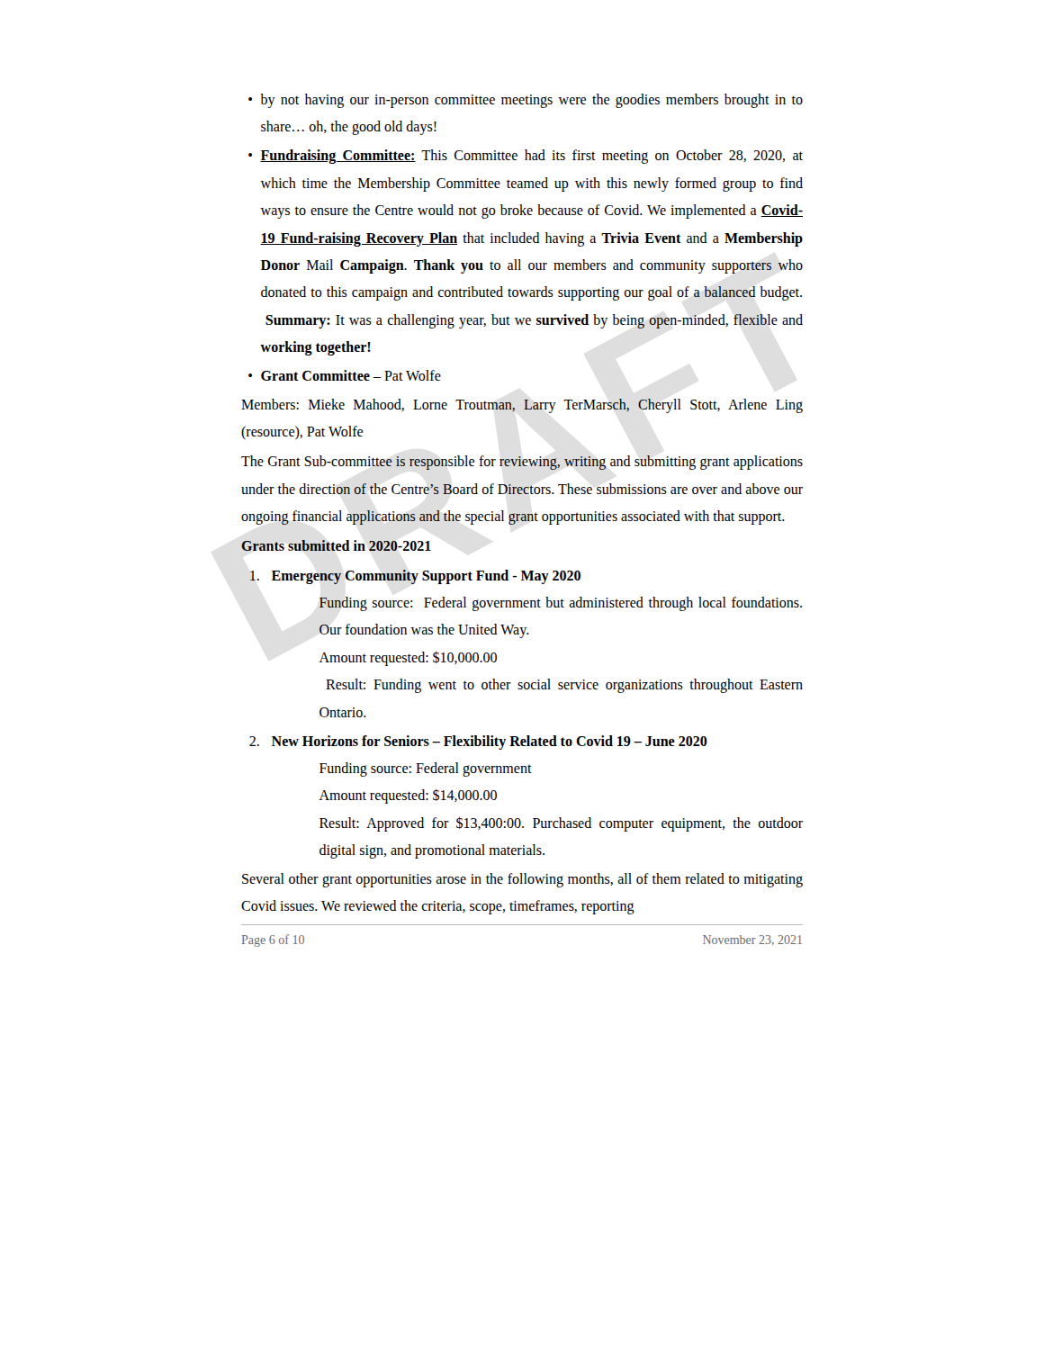DRAFT
by not having our in-person committee meetings were the goodies members brought in to share… oh, the good old days!
Fundraising Committee: This Committee had its first meeting on October 28, 2020, at which time the Membership Committee teamed up with this newly formed group to find ways to ensure the Centre would not go broke because of Covid. We implemented a Covid-19 Fund-raising Recovery Plan that included having a Trivia Event and a Membership Donor Mail Campaign. Thank you to all our members and community supporters who donated to this campaign and contributed towards supporting our goal of a balanced budget. Summary: It was a challenging year, but we survived by being open-minded, flexible and working together!
Grant Committee – Pat Wolfe
Members: Mieke Mahood, Lorne Troutman, Larry TerMarsch, Cheryll Stott, Arlene Ling (resource), Pat Wolfe
The Grant Sub-committee is responsible for reviewing, writing and submitting grant applications under the direction of the Centre’s Board of Directors. These submissions are over and above our ongoing financial applications and the special grant opportunities associated with that support.
Grants submitted in 2020-2021
Emergency Community Support Fund - May 2020
Funding source: Federal government but administered through local foundations. Our foundation was the United Way.
Amount requested: $10,000.00
Result: Funding went to other social service organizations throughout Eastern Ontario.
New Horizons for Seniors – Flexibility Related to Covid 19 – June 2020
Funding source: Federal government
Amount requested: $14,000.00
Result: Approved for $13,400:00. Purchased computer equipment, the outdoor digital sign, and promotional materials.
Several other grant opportunities arose in the following months, all of them related to mitigating Covid issues. We reviewed the criteria, scope, timeframes, reporting
Page 6 of 10 November 23, 2021